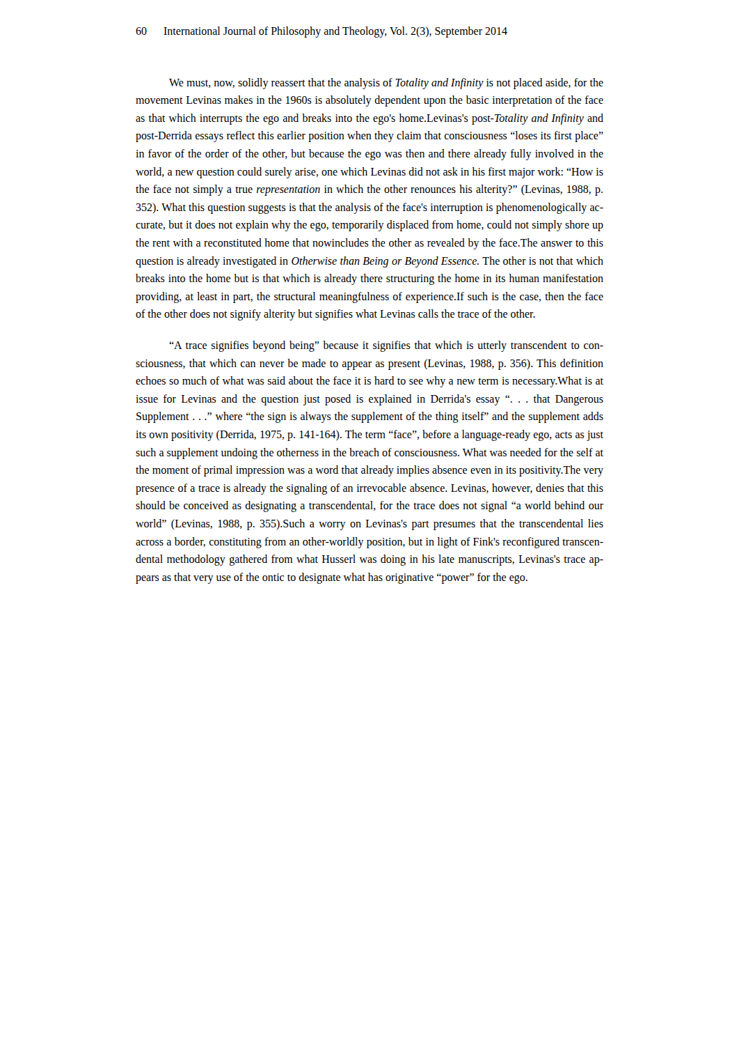60 International Journal of Philosophy and Theology, Vol. 2(3), September 2014
We must, now, solidly reassert that the analysis of Totality and Infinity is not placed aside, for the movement Levinas makes in the 1960s is absolutely dependent upon the basic interpretation of the face as that which interrupts the ego and breaks into the ego's home.Levinas's post-Totality and Infinity and post-Derrida essays reflect this earlier position when they claim that consciousness “loses its first place” in favor of the order of the other, but because the ego was then and there already fully involved in the world, a new question could surely arise, one which Levinas did not ask in his first major work: “How is the face not simply a true representation in which the other renounces his alterity?” (Levinas, 1988, p. 352). What this question suggests is that the analysis of the face's interruption is phenomenologically accurate, but it does not explain why the ego, temporarily displaced from home, could not simply shore up the rent with a reconstituted home that nowincludes the other as revealed by the face.The answer to this question is already investigated in Otherwise than Being or Beyond Essence. The other is not that which breaks into the home but is that which is already there structuring the home in its human manifestation providing, at least in part, the structural meaningfulness of experience.If such is the case, then the face of the other does not signify alterity but signifies what Levinas calls the trace of the other.
“A trace signifies beyond being” because it signifies that which is utterly transcendent to consciousness, that which can never be made to appear as present (Levinas, 1988, p. 356). This definition echoes so much of what was said about the face it is hard to see why a new term is necessary.What is at issue for Levinas and the question just posed is explained in Derrida's essay “. . . that Dangerous Supplement . . .” where “the sign is always the supplement of the thing itself” and the supplement adds its own positivity (Derrida, 1975, p. 141-164). The term “face”, before a language-ready ego, acts as just such a supplement undoing the otherness in the breach of consciousness. What was needed for the self at the moment of primal impression was a word that already implies absence even in its positivity.The very presence of a trace is already the signaling of an irrevocable absence. Levinas, however, denies that this should be conceived as designating a transcendental, for the trace does not signal “a world behind our world” (Levinas, 1988, p. 355).Such a worry on Levinas's part presumes that the transcendental lies across a border, constituting from an other-worldly position, but in light of Fink's reconfigured transcendental methodology gathered from what Husserl was doing in his late manuscripts, Levinas's trace appears as that very use of the ontic to designate what has originative “power” for the ego.